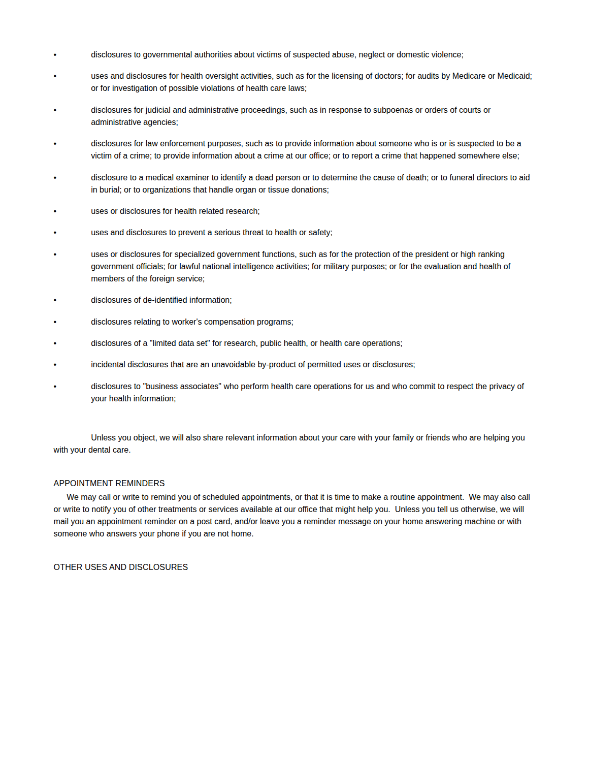disclosures to governmental authorities about victims of suspected abuse, neglect or domestic violence;
uses and disclosures for health oversight activities, such as for the licensing of doctors; for audits by Medicare or Medicaid; or for investigation of possible violations of health care laws;
disclosures for judicial and administrative proceedings, such as in response to subpoenas or orders of courts or administrative agencies;
disclosures for law enforcement purposes, such as to provide information about someone who is or is suspected to be a victim of a crime; to provide information about a crime at our office; or to report a crime that happened somewhere else;
disclosure to a medical examiner to identify a dead person or to determine the cause of death; or to funeral directors to aid in burial; or to organizations that handle organ or tissue donations;
uses or disclosures for health related research;
uses and disclosures to prevent a serious threat to health or safety;
uses or disclosures for specialized government functions, such as for the protection of the president or high ranking government officials; for lawful national intelligence activities; for military purposes; or for the evaluation and health of members of the foreign service;
disclosures of de-identified information;
disclosures relating to worker's compensation programs;
disclosures of a "limited data set" for research, public health, or health care operations;
incidental disclosures that are an unavoidable by-product of permitted uses or disclosures;
disclosures to "business associates" who perform health care operations for us and who commit to respect the privacy of your health information;
Unless you object, we will also share relevant information about your care with your family or friends who are helping you with your dental care.
APPOINTMENT REMINDERS
We may call or write to remind you of scheduled appointments, or that it is time to make a routine appointment. We may also call or write to notify you of other treatments or services available at our office that might help you. Unless you tell us otherwise, we will mail you an appointment reminder on a post card, and/or leave you a reminder message on your home answering machine or with someone who answers your phone if you are not home.
OTHER USES AND DISCLOSURES